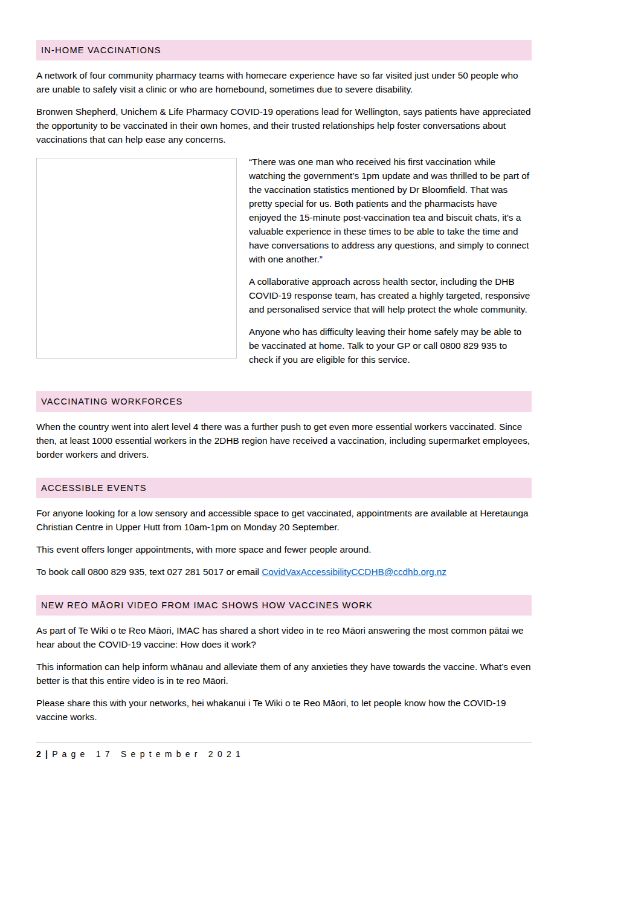In-home vaccinations
A network of four community pharmacy teams with homecare experience have so far visited just under 50 people who are unable to safely visit a clinic or who are homebound, sometimes due to severe disability.
Bronwen Shepherd, Unichem & Life Pharmacy COVID-19 operations lead for Wellington, says patients have appreciated the opportunity to be vaccinated in their own homes, and their trusted relationships help foster conversations about vaccinations that can help ease any concerns.
“There was one man who received his first vaccination while watching the government’s 1pm update and was thrilled to be part of the vaccination statistics mentioned by Dr Bloomfield. That was pretty special for us. Both patients and the pharmacists have enjoyed the 15-minute post-vaccination tea and biscuit chats, it's a valuable experience in these times to be able to take the time and have conversations to address any questions, and simply to connect with one another.”
A collaborative approach across health sector, including the DHB COVID-19 response team, has created a highly targeted, responsive and personalised service that will help protect the whole community.
Anyone who has difficulty leaving their home safely may be able to be vaccinated at home. Talk to your GP or call 0800 829 935 to check if you are eligible for this service.
Vaccinating workforces
When the country went into alert level 4 there was a further push to get even more essential workers vaccinated. Since then, at least 1000 essential workers in the 2DHB region have received a vaccination, including supermarket employees, border workers and drivers.
Accessible events
For anyone looking for a low sensory and accessible space to get vaccinated, appointments are available at Heretaunga Christian Centre in Upper Hutt from 10am-1pm on Monday 20 September.
This event offers longer appointments, with more space and fewer people around.
To book call 0800 829 935, text 027 281 5017 or email CovidVaxAccessibilityCCDHB@ccdhb.org.nz
New reo Māori video from IMAC shows how vaccines work
As part of Te Wiki o te Reo Māori, IMAC has shared a short video in te reo Māori answering the most common pātai we hear about the COVID-19 vaccine: How does it work?
This information can help inform whānau and alleviate them of any anxieties they have towards the vaccine. What’s even better is that this entire video is in te reo Māori.
Please share this with your networks, hei whakanui i Te Wiki o te Reo Māori, to let people know how the COVID-19 vaccine works.
2 | P a g e 1 7 S e p t e m b e r 2 0 2 1